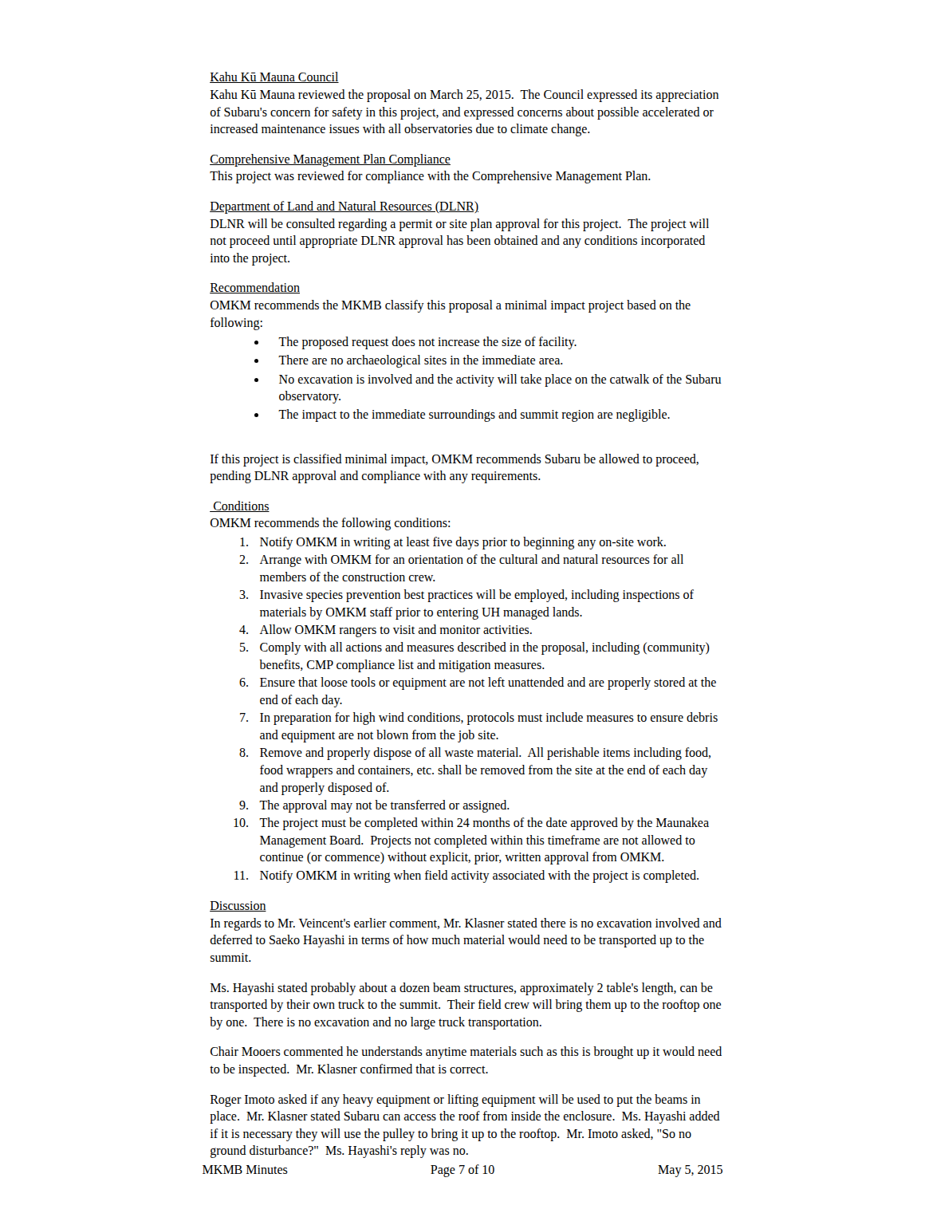Kahu Kū Mauna Council
Kahu Kū Mauna reviewed the proposal on March 25, 2015. The Council expressed its appreciation of Subaru's concern for safety in this project, and expressed concerns about possible accelerated or increased maintenance issues with all observatories due to climate change.
Comprehensive Management Plan Compliance
This project was reviewed for compliance with the Comprehensive Management Plan.
Department of Land and Natural Resources (DLNR)
DLNR will be consulted regarding a permit or site plan approval for this project. The project will not proceed until appropriate DLNR approval has been obtained and any conditions incorporated into the project.
Recommendation
OMKM recommends the MKMB classify this proposal a minimal impact project based on the following:
The proposed request does not increase the size of facility.
There are no archaeological sites in the immediate area.
No excavation is involved and the activity will take place on the catwalk of the Subaru observatory.
The impact to the immediate surroundings and summit region are negligible.
If this project is classified minimal impact, OMKM recommends Subaru be allowed to proceed, pending DLNR approval and compliance with any requirements.
Conditions
OMKM recommends the following conditions:
Notify OMKM in writing at least five days prior to beginning any on-site work.
Arrange with OMKM for an orientation of the cultural and natural resources for all members of the construction crew.
Invasive species prevention best practices will be employed, including inspections of materials by OMKM staff prior to entering UH managed lands.
Allow OMKM rangers to visit and monitor activities.
Comply with all actions and measures described in the proposal, including (community) benefits, CMP compliance list and mitigation measures.
Ensure that loose tools or equipment are not left unattended and are properly stored at the end of each day.
In preparation for high wind conditions, protocols must include measures to ensure debris and equipment are not blown from the job site.
Remove and properly dispose of all waste material. All perishable items including food, food wrappers and containers, etc. shall be removed from the site at the end of each day and properly disposed of.
The approval may not be transferred or assigned.
The project must be completed within 24 months of the date approved by the Maunakea Management Board. Projects not completed within this timeframe are not allowed to continue (or commence) without explicit, prior, written approval from OMKM.
Notify OMKM in writing when field activity associated with the project is completed.
Discussion
In regards to Mr. Veincent's earlier comment, Mr. Klasner stated there is no excavation involved and deferred to Saeko Hayashi in terms of how much material would need to be transported up to the summit.
Ms. Hayashi stated probably about a dozen beam structures, approximately 2 table's length, can be transported by their own truck to the summit. Their field crew will bring them up to the rooftop one by one. There is no excavation and no large truck transportation.
Chair Mooers commented he understands anytime materials such as this is brought up it would need to be inspected. Mr. Klasner confirmed that is correct.
Roger Imoto asked if any heavy equipment or lifting equipment will be used to put the beams in place. Mr. Klasner stated Subaru can access the roof from inside the enclosure. Ms. Hayashi added if it is necessary they will use the pulley to bring it up to the rooftop. Mr. Imoto asked, "So no ground disturbance?" Ms. Hayashi's reply was no.
MKMB Minutes Page 7 of 10 May 5, 2015